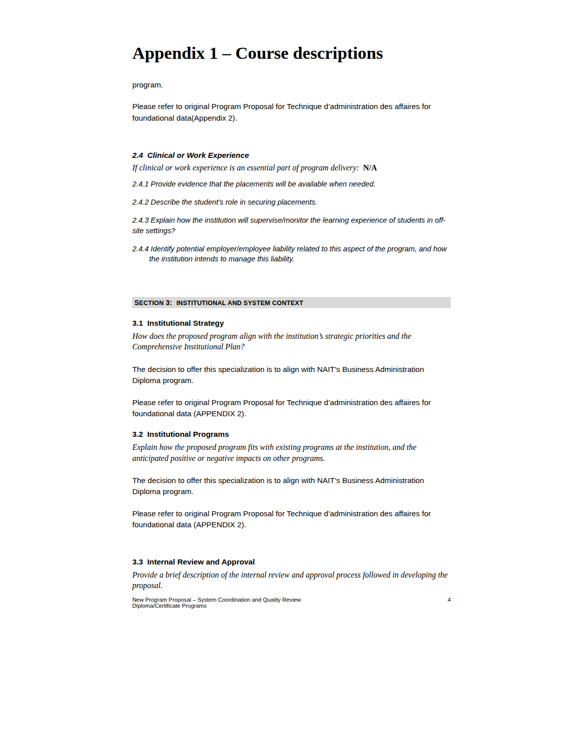Appendix 1 – Course descriptions
program.
Please refer to original Program Proposal for Technique d’administration des affaires for foundational data(Appendix 2).
2.4 Clinical or Work Experience
If clinical or work experience is an essential part of program delivery: N/A
2.4.1 Provide evidence that the placements will be available when needed.
2.4.2 Describe the student’s role in securing placements.
2.4.3 Explain how the institution will supervise/monitor the learning experience of students in off-site settings?
2.4.4 Identify potential employer/employee liability related to this aspect of the program, and how the institution intends to manage this liability.
SECTION 3: INSTITUTIONAL AND SYSTEM CONTEXT
3.1 Institutional Strategy
How does the proposed program align with the institution’s strategic priorities and the Comprehensive Institutional Plan?
The decision to offer this specialization is to align with NAIT’s Business Administration Diploma program.
Please refer to original Program Proposal for Technique d’administration des affaires for foundational data (APPENDIX 2).
3.2 Institutional Programs
Explain how the proposed program fits with existing programs at the institution, and the anticipated positive or negative impacts on other programs.
The decision to offer this specialization is to align with NAIT’s Business Administration Diploma program.
Please refer to original Program Proposal for Technique d’administration des affaires for foundational data (APPENDIX 2).
3.3 Internal Review and Approval
Provide a brief description of the internal review and approval process followed in developing the proposal.
New Program Proposal – System Coordination and Quality Review 4
Diploma/Certificate Programs